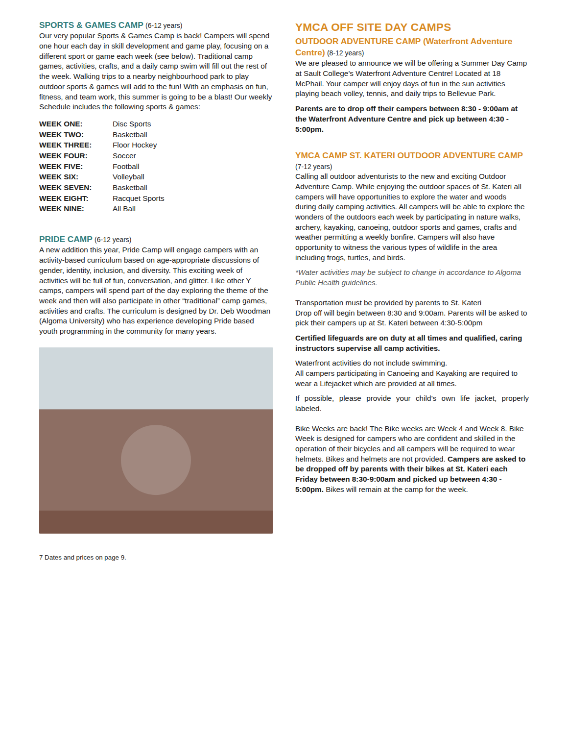SPORTS & GAMES CAMP
(6-12 years)
Our very popular Sports & Games Camp is back! Campers will spend one hour each day in skill development and game play, focusing on a different sport or game each week (see below). Traditional camp games, activities, crafts, and a daily camp swim will fill out the rest of the week. Walking trips to a nearby neighbourhood park to play outdoor sports & games will add to the fun! With an emphasis on fun, fitness, and team work, this summer is going to be a blast! Our weekly
Schedule includes the following sports & games:
WEEK ONE:
Disc Sports
WEEK TWO:
Basketball
WEEK THREE:
Floor Hockey
WEEK FOUR:
Soccer
WEEK FIVE:
Football
WEEK SIX:
Volleyball
WEEK SEVEN:
Basketball
WEEK EIGHT:
Racquet Sports
WEEK NINE:
All Ball
PRIDE CAMP
(6-12 years)
A new addition this year, Pride Camp will engage campers with an activity-based curriculum based on age-appropriate discussions of gender, identity, inclusion, and diversity. This exciting week of activities will be full of fun, conversation, and glitter. Like other Y camps, campers will spend part of the day exploring the theme of the week and then will also participate in other “traditional” camp games, activities and crafts. The curriculum is designed by Dr. Deb Woodman (Algoma University) who has experience developing Pride based youth programming in the community for many years.
YMCA OFF SITE DAY CAMPS
OUTDOOR ADVENTURE CAMP (Waterfront Adventure Centre)
(8-12 years)
We are pleased to announce we will be offering a Summer Day Camp at Sault College’s Waterfront Adventure Centre! Located at 18 McPhail. Your camper will enjoy days of fun in the sun activities playing beach volley, tennis, and daily trips to Bellevue Park.
Parents are to drop off their campers between 8:30 - 9:00am at the Waterfront Adventure Centre and pick up between 4:30 - 5:00pm.
YMCA CAMP ST. KATERI OUTDOOR ADVENTURE CAMP
(7-12 years)
Calling all outdoor adventurists to the new and exciting Outdoor Adventure Camp. While enjoying the outdoor spaces of St. Kateri all campers will have opportunities to explore the water and woods during daily camping activities. All campers will be able to explore the wonders of the outdoors each week by participating in nature walks, archery, kayaking, canoeing, outdoor sports and games, crafts and weather permitting a weekly bonfire. Campers will also have opportunity to witness the various types of wildlife in the area including frogs, turtles, and birds.
*Water activities may be subject to change in accordance to Algoma Public Health guidelines.
Transportation must be provided by parents to St. Kateri
Drop off will begin between 8:30 and 9:00am. Parents will be asked to pick their campers up at St. Kateri between 4:30-5:00pm
Certified lifeguards are on duty at all times and qualified, caring instructors supervise all camp activities.
Waterfront activities do not include swimming.
All campers participating in Canoeing and Kayaking are required to wear a Lifejacket which are provided at all times.
If possible, please provide your child’s own life jacket, properly labeled.
Bike Weeks are back! The Bike weeks are Week 4 and Week 8. Bike Week is designed for campers who are confident and skilled in the operation of their bicycles and all campers will be required to wear helmets. Bikes and helmets are not provided. Campers are asked to be dropped off by parents with their bikes at St. Kateri each Friday between 8:30-9:00am and picked up between 4:30 - 5:00pm. Bikes will remain at the camp for the week.
7 Dates and prices on page 9.